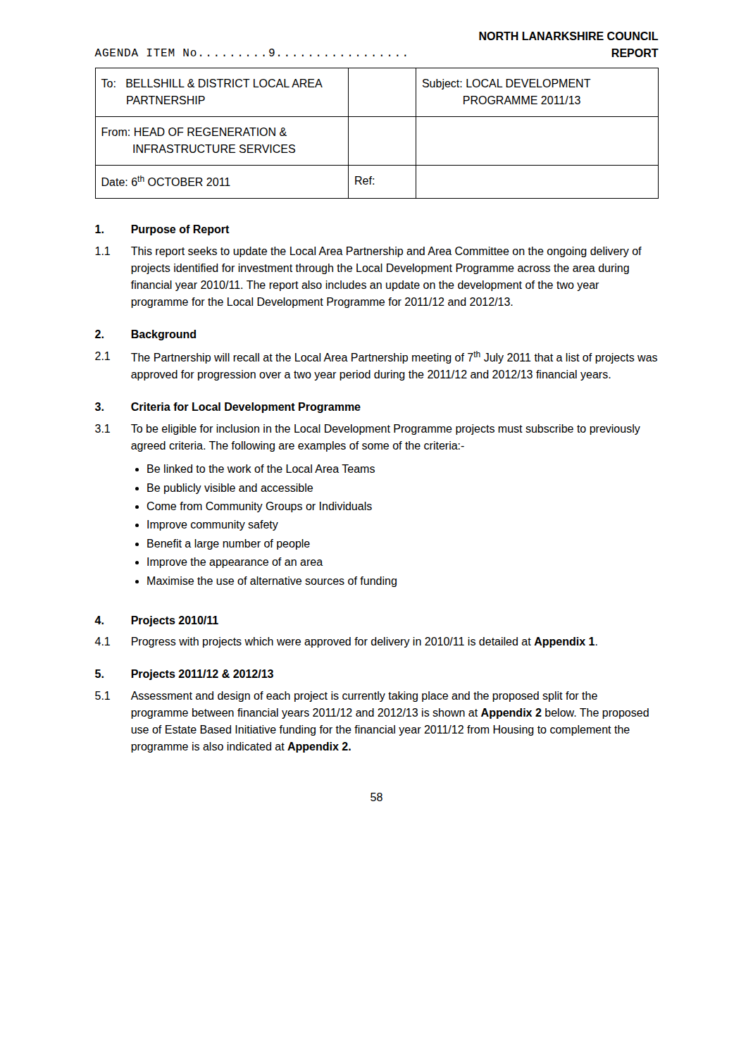NORTH LANARKSHIRE COUNCIL
AGENDA ITEM No......... 9................. REPORT
| To: BELLSHILL & DISTRICT LOCAL AREA PARTNERSHIP | | Subject: LOCAL DEVELOPMENT PROGRAMME 2011/13 |
| From: HEAD OF REGENERATION & INFRASTRUCTURE SERVICES | | |
| Date: 6 th OCTOBER 2011 | Ref: | |
1.
Purpose of Report
1.1
This report seeks to update the Local Area Partnership and Area Committee on the ongoing delivery of projects identified for investment through the Local Development Programme across the area during financial year 2010/11. The report also includes an update on the development of the two year programme for the Local Development Programme for 2011/12 and 2012/13.
2.
Background
2.1
The Partnership will recall at the Local Area Partnership meeting of 7th July 2011 that a list of projects was approved for progression over a two year period during the 2011/12 and 2012/13 financial years.
3.
Criteria for Local Development Programme
3.1
To be eligible for inclusion in the Local Development Programme projects must subscribe to previously agreed criteria. The following are examples of some of the criteria:-
Be linked to the work of the Local Area Teams
Be publicly visible and accessible
Come from Community Groups or Individuals
Improve community safety
Benefit a large number of people
Improve the appearance of an area
Maximise the use of alternative sources of funding
4.
Projects 2010/11
4.1
Progress with projects which were approved for delivery in 2010/11 is detailed at Appendix 1.
5.
Projects 2011/12 & 2012/13
5.1
Assessment and design of each project is currently taking place and the proposed split for the programme between financial years 2011/12 and 2012/13 is shown at Appendix 2 below. The proposed use of Estate Based Initiative funding for the financial year 2011/12 from Housing to complement the programme is also indicated at Appendix 2.
58